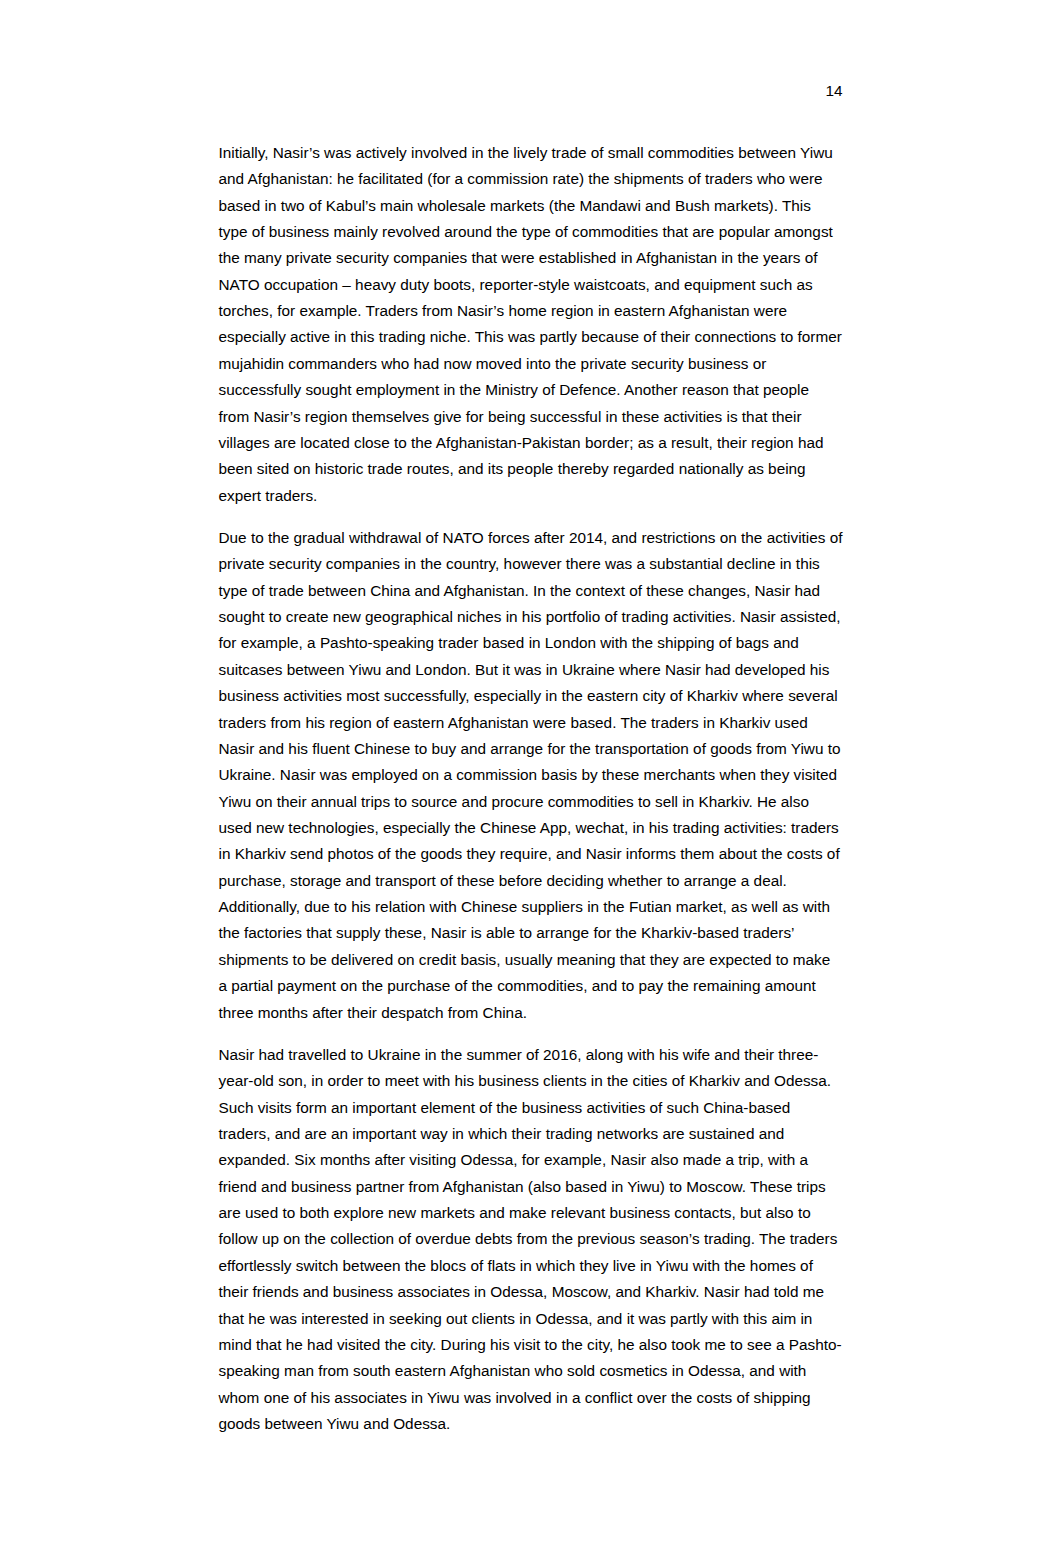14
Initially, Nasir’s was actively involved in the lively trade of small commodities between Yiwu and Afghanistan: he facilitated (for a commission rate) the shipments of traders who were based in two of Kabul’s main wholesale markets (the Mandawi and Bush markets). This type of business mainly revolved around the type of commodities that are popular amongst the many private security companies that were established in Afghanistan in the years of NATO occupation – heavy duty boots, reporter-style waistcoats, and equipment such as torches, for example. Traders from Nasir’s home region in eastern Afghanistan were especially active in this trading niche. This was partly because of their connections to former mujahidin commanders who had now moved into the private security business or successfully sought employment in the Ministry of Defence. Another reason that people from Nasir’s region themselves give for being successful in these activities is that their villages are located close to the Afghanistan-Pakistan border; as a result, their region had been sited on historic trade routes, and its people thereby regarded nationally as being expert traders.
Due to the gradual withdrawal of NATO forces after 2014, and restrictions on the activities of private security companies in the country, however there was a substantial decline in this type of trade between China and Afghanistan. In the context of these changes, Nasir had sought to create new geographical niches in his portfolio of trading activities. Nasir assisted, for example, a Pashto-speaking trader based in London with the shipping of bags and suitcases between Yiwu and London. But it was in Ukraine where Nasir had developed his business activities most successfully, especially in the eastern city of Kharkiv where several traders from his region of eastern Afghanistan were based. The traders in Kharkiv used Nasir and his fluent Chinese to buy and arrange for the transportation of goods from Yiwu to Ukraine. Nasir was employed on a commission basis by these merchants when they visited Yiwu on their annual trips to source and procure commodities to sell in Kharkiv. He also used new technologies, especially the Chinese App, wechat, in his trading activities: traders in Kharkiv send photos of the goods they require, and Nasir informs them about the costs of purchase, storage and transport of these before deciding whether to arrange a deal. Additionally, due to his relation with Chinese suppliers in the Futian market, as well as with the factories that supply these, Nasir is able to arrange for the Kharkiv-based traders’ shipments to be delivered on credit basis, usually meaning that they are expected to make a partial payment on the purchase of the commodities, and to pay the remaining amount three months after their despatch from China.
Nasir had travelled to Ukraine in the summer of 2016, along with his wife and their three-year-old son, in order to meet with his business clients in the cities of Kharkiv and Odessa. Such visits form an important element of the business activities of such China-based traders, and are an important way in which their trading networks are sustained and expanded. Six months after visiting Odessa, for example, Nasir also made a trip, with a friend and business partner from Afghanistan (also based in Yiwu) to Moscow. These trips are used to both explore new markets and make relevant business contacts, but also to follow up on the collection of overdue debts from the previous season’s trading. The traders effortlessly switch between the blocs of flats in which they live in Yiwu with the homes of their friends and business associates in Odessa, Moscow, and Kharkiv. Nasir had told me that he was interested in seeking out clients in Odessa, and it was partly with this aim in mind that he had visited the city. During his visit to the city, he also took me to see a Pashto-speaking man from south eastern Afghanistan who sold cosmetics in Odessa, and with whom one of his associates in Yiwu was involved in a conflict over the costs of shipping goods between Yiwu and Odessa.